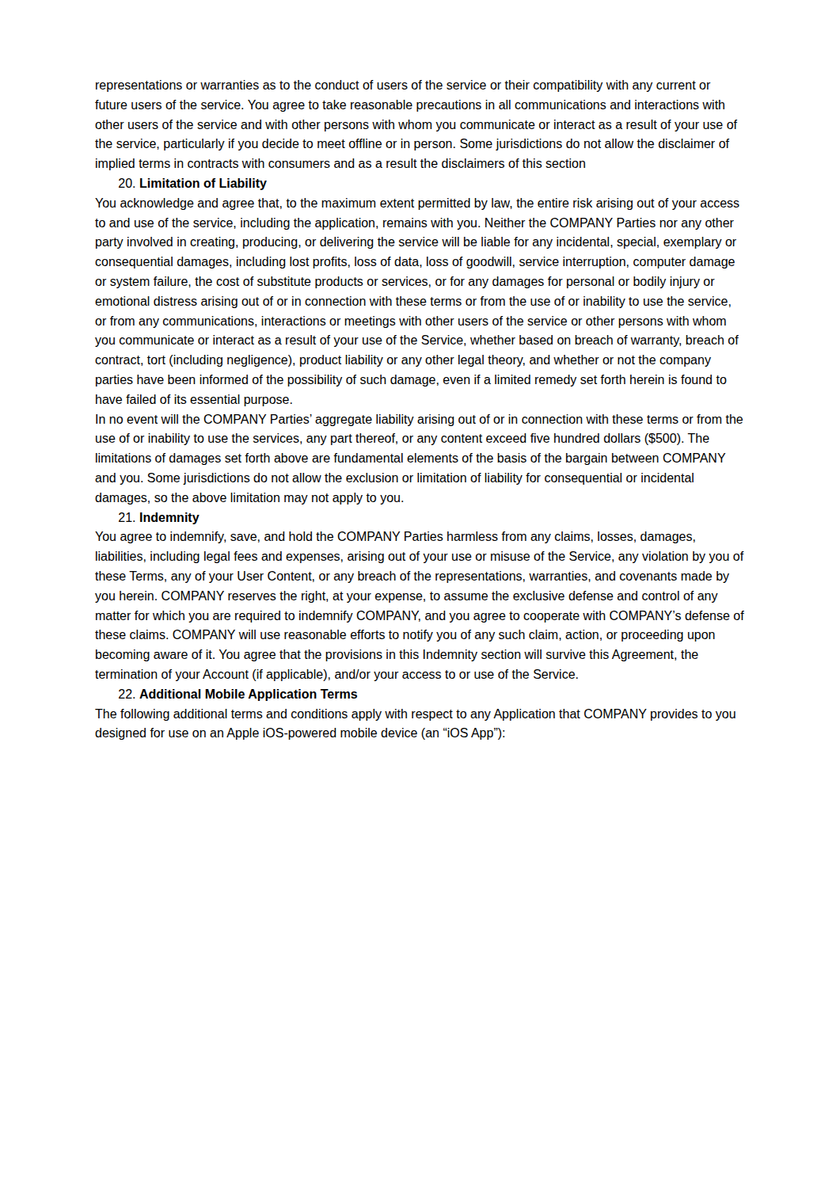representations or warranties as to the conduct of users of the service or their compatibility with any current or future users of the service. You agree to take reasonable precautions in all communications and interactions with other users of the service and with other persons with whom you communicate or interact as a result of your use of the service, particularly if you decide to meet offline or in person. Some jurisdictions do not allow the disclaimer of implied terms in contracts with consumers and as a result the disclaimers of this section
Limitation of Liability
You acknowledge and agree that, to the maximum extent permitted by law, the entire risk arising out of your access to and use of the service, including the application, remains with you. Neither the COMPANY Parties nor any other party involved in creating, producing, or delivering the service will be liable for any incidental, special, exemplary or consequential damages, including lost profits, loss of data, loss of goodwill, service interruption, computer damage or system failure, the cost of substitute products or services, or for any damages for personal or bodily injury or emotional distress arising out of or in connection with these terms or from the use of or inability to use the service, or from any communications, interactions or meetings with other users of the service or other persons with whom you communicate or interact as a result of your use of the Service, whether based on breach of warranty, breach of contract, tort (including negligence), product liability or any other legal theory, and whether or not the company parties have been informed of the possibility of such damage, even if a limited remedy set forth herein is found to have failed of its essential purpose.
In no event will the COMPANY Parties’ aggregate liability arising out of or in connection with these terms or from the use of or inability to use the services, any part thereof, or any content exceed five hundred dollars ($500). The limitations of damages set forth above are fundamental elements of the basis of the bargain between COMPANY and you. Some jurisdictions do not allow the exclusion or limitation of liability for consequential or incidental damages, so the above limitation may not apply to you.
Indemnity
You agree to indemnify, save, and hold the COMPANY Parties harmless from any claims, losses, damages, liabilities, including legal fees and expenses, arising out of your use or misuse of the Service, any violation by you of these Terms, any of your User Content, or any breach of the representations, warranties, and covenants made by you herein. COMPANY reserves the right, at your expense, to assume the exclusive defense and control of any matter for which you are required to indemnify COMPANY, and you agree to cooperate with COMPANY’s defense of these claims. COMPANY will use reasonable efforts to notify you of any such claim, action, or proceeding upon becoming aware of it. You agree that the provisions in this Indemnity section will survive this Agreement, the termination of your Account (if applicable), and/or your access to or use of the Service.
Additional Mobile Application Terms
The following additional terms and conditions apply with respect to any Application that COMPANY provides to you designed for use on an Apple iOS-powered mobile device (an “iOS App”):